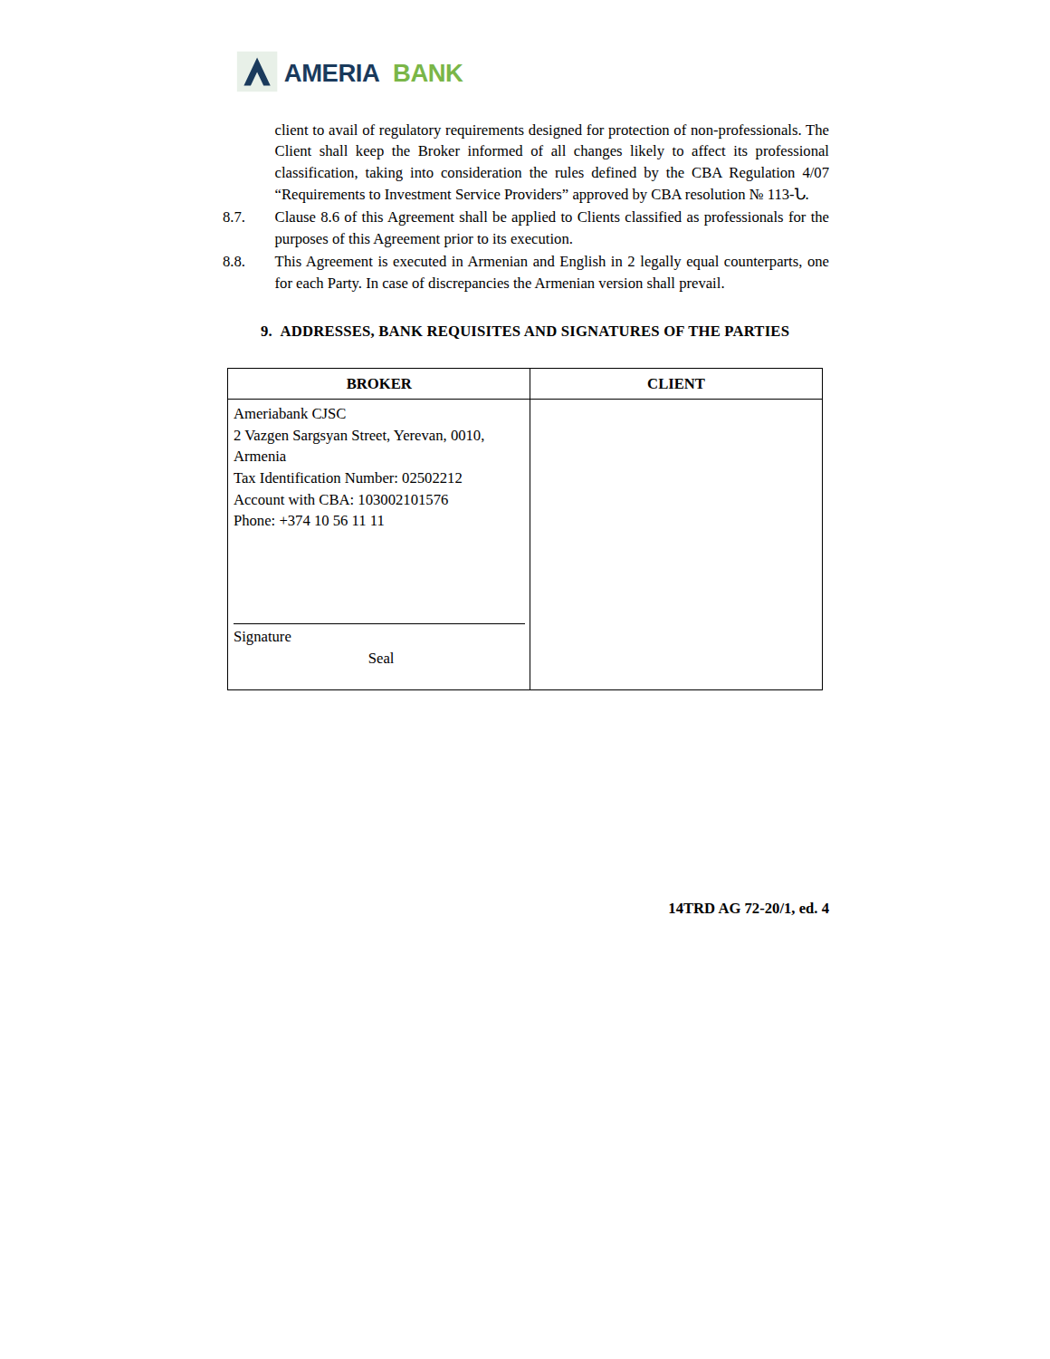client to avail of regulatory requirements designed for protection of non-professionals. The Client shall keep the Broker informed of all changes likely to affect its professional classification, taking into consideration the rules defined by the CBA Regulation 4/07 “Requirements to Investment Service Providers” approved by CBA resolution № 113-Ն.
8.7.
Clause 8.6 of this Agreement shall be applied to Clients classified as professionals for the purposes of this Agreement prior to its execution.
8.8.
This Agreement is executed in Armenian and English in 2 legally equal counterparts, one for each Party. In case of discrepancies the Armenian version shall prevail.
9. ADDRESSES, BANK REQUISITES AND SIGNATURES OF THE PARTIES
| BROKER | CLIENT |
| --- | --- |
| Ameriabank CJSC 2 Vazgen Sargsyan Street, Yerevan, 0010, Armenia Tax Identification Number: 02502212 Account with CBA: 103002101576 Phone: +374 10 56 11 11 Signature Seal | |
14TRD AG 72-20/1, ed. 4